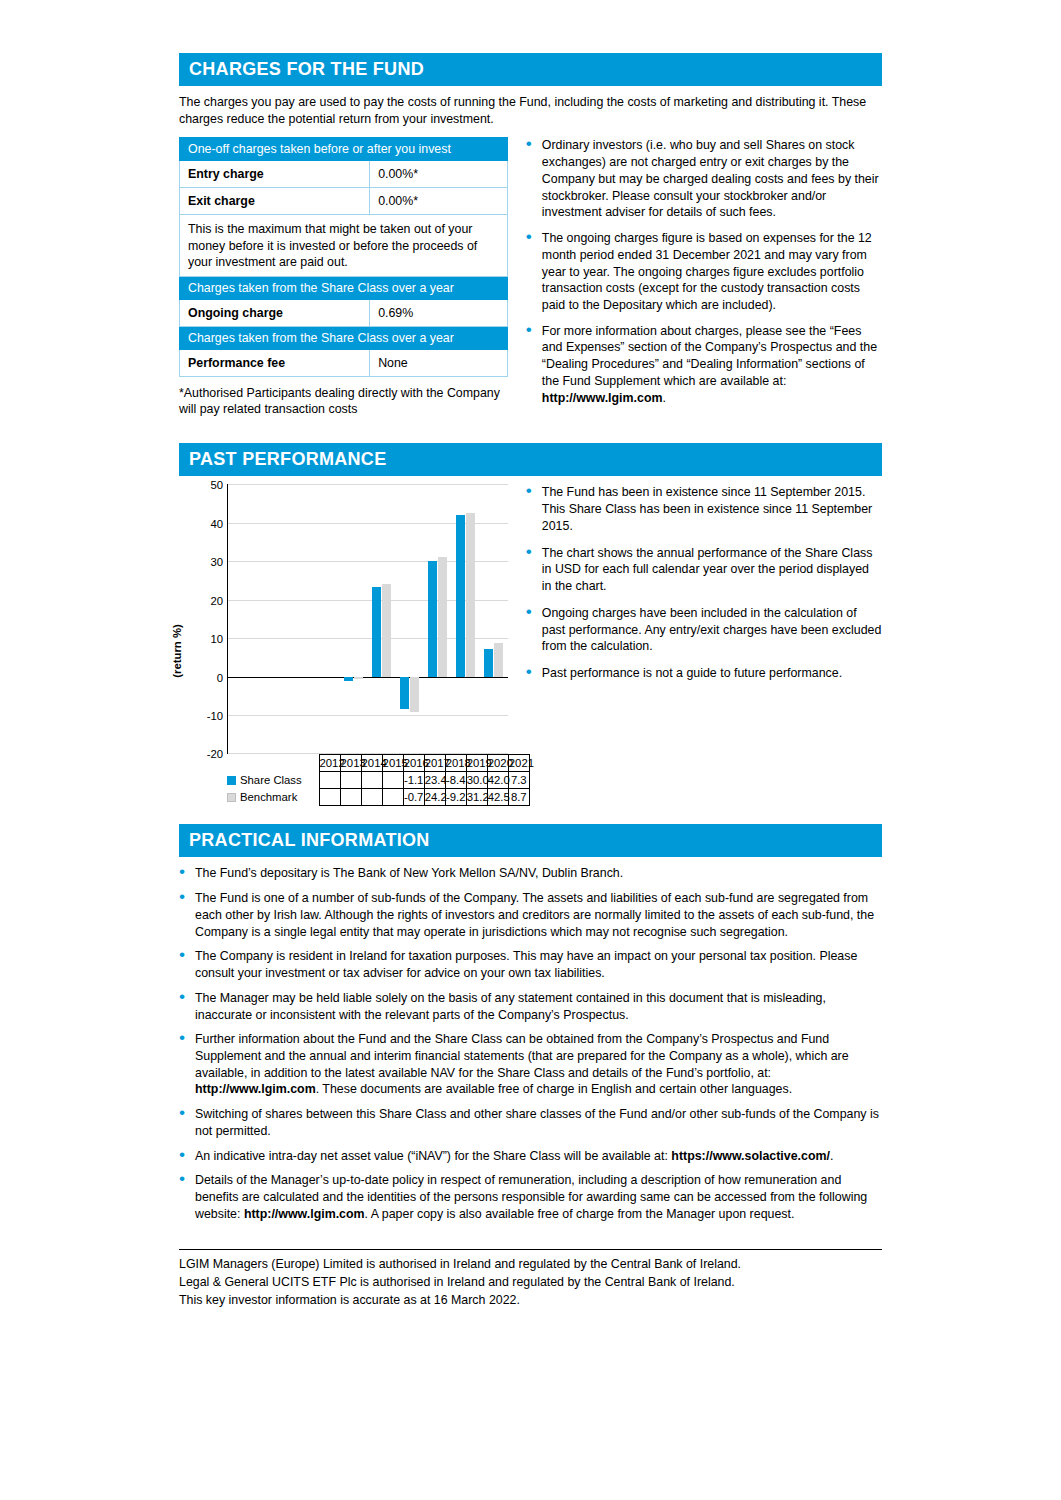CHARGES FOR THE FUND
The charges you pay are used to pay the costs of running the Fund, including the costs of marketing and distributing it. These charges reduce the potential return from your investment.
| One-off charges taken before or after you invest |
| Entry charge | 0.00%* |
| Exit charge | 0.00%* |
| This is the maximum that might be taken out of your money before it is invested or before the proceeds of your investment are paid out. |
| Charges taken from the Share Class over a year |
| Ongoing charge | 0.69% |
| Charges taken from the Share Class over a year |
| Performance fee | None |
*Authorised Participants dealing directly with the Company will pay related transaction costs
Ordinary investors (i.e. who buy and sell Shares on stock exchanges) are not charged entry or exit charges by the Company but may be charged dealing costs and fees by their stockbroker. Please consult your stockbroker and/or investment adviser for details of such fees.
The ongoing charges figure is based on expenses for the 12 month period ended 31 December 2021 and may vary from year to year. The ongoing charges figure excludes portfolio transaction costs (except for the custody transaction costs paid to the Depositary which are included).
For more information about charges, please see the “Fees and Expenses” section of the Company’s Prospectus and the “Dealing Procedures” and “Dealing Information” sections of the Fund Supplement which are available at: http://www.lgim.com.
PAST PERFORMANCE
(return %)
50
40
30
20
10
0
-10
-20
| | 2012 | 2013 | 2014 | 2015 | 2016 | 2017 | 2018 | 2019 | 2020 | 2021 |
| Share Class | | | | | -1.1 | 23.4 | -8.4 | 30.0 | 42.0 | 7.3 |
| Benchmark | | | | | -0.7 | 24.2 | -9.2 | 31.2 | 42.5 | 8.7 |
The Fund has been in existence since 11 September 2015. This Share Class has been in existence since 11 September 2015.
The chart shows the annual performance of the Share Class in USD for each full calendar year over the period displayed in the chart.
Ongoing charges have been included in the calculation of past performance. Any entry/exit charges have been excluded from the calculation.
Past performance is not a guide to future performance.
PRACTICAL INFORMATION
The Fund’s depositary is The Bank of New York Mellon SA/NV, Dublin Branch.
The Fund is one of a number of sub-funds of the Company. The assets and liabilities of each sub-fund are segregated from each other by Irish law. Although the rights of investors and creditors are normally limited to the assets of each sub-fund, the Company is a single legal entity that may operate in jurisdictions which may not recognise such segregation.
The Company is resident in Ireland for taxation purposes. This may have an impact on your personal tax position. Please consult your investment or tax adviser for advice on your own tax liabilities.
The Manager may be held liable solely on the basis of any statement contained in this document that is misleading, inaccurate or inconsistent with the relevant parts of the Company’s Prospectus.
Further information about the Fund and the Share Class can be obtained from the Company’s Prospectus and Fund Supplement and the annual and interim financial statements (that are prepared for the Company as a whole), which are available, in addition to the latest available NAV for the Share Class and details of the Fund’s portfolio, at: http://www.lgim.com. These documents are available free of charge in English and certain other languages.
Switching of shares between this Share Class and other share classes of the Fund and/or other sub-funds of the Company is not permitted.
An indicative intra-day net asset value (“iNAV”) for the Share Class will be available at: https://www.solactive.com/.
Details of the Manager’s up-to-date policy in respect of remuneration, including a description of how remuneration and benefits are calculated and the identities of the persons responsible for awarding same can be accessed from the following website: http://www.lgim.com. A paper copy is also available free of charge from the Manager upon request.
LGIM Managers (Europe) Limited is authorised in Ireland and regulated by the Central Bank of Ireland.
Legal & General UCITS ETF Plc is authorised in Ireland and regulated by the Central Bank of Ireland.
This key investor information is accurate as at 16 March 2022.